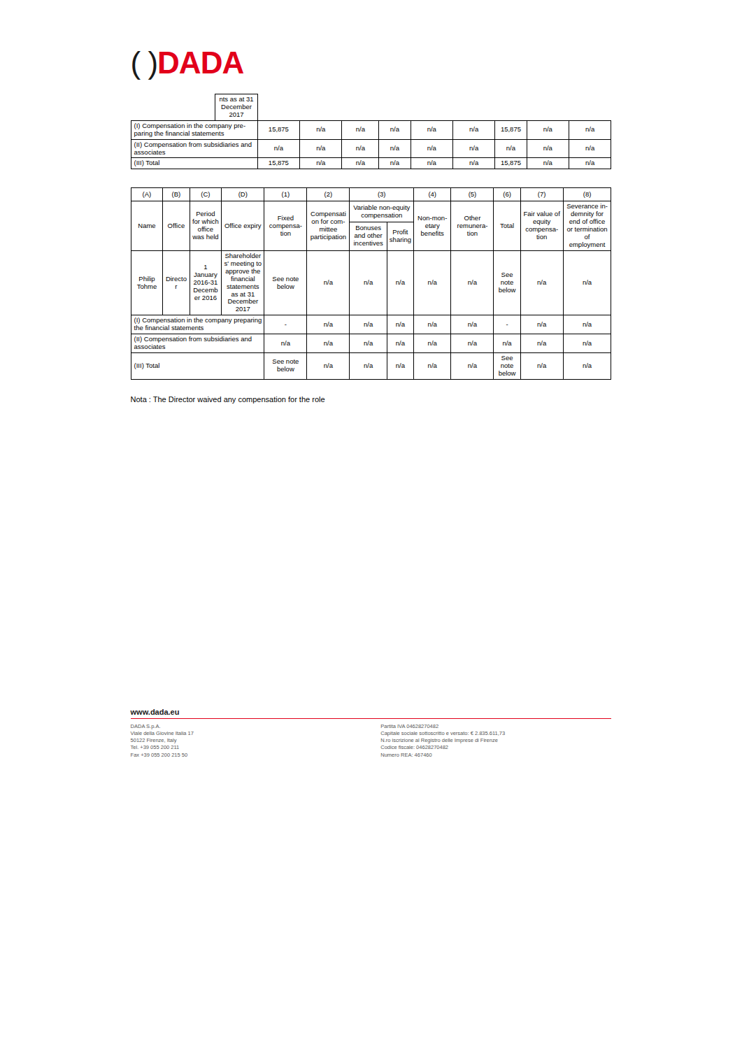( ) DADA
| | | | nts as at 31 December 2017 | | | | | | | | | |
| (I) Compensation in the company preparing the financial statements | 15,875 | n/a | n/a | n/a | n/a | n/a | 15,875 | n/a | n/a |
| (II) Compensation from subsidiaries and associates | n/a | n/a | n/a | n/a | n/a | n/a | n/a | n/a | n/a |
| (III) Total | 15,875 | n/a | n/a | n/a | n/a | n/a | 15,875 | n/a | n/a |
| (A) | (B) | (C) | (D) | (1) | (2) | (3) | (4) | (5) | (6) | (7) | (8) |
| Name | Office | Period for which office was held | Office expiry | Fixed compensation | Compensation for committee participation | Variable non-equity compensation | Non-monetary benefits | Other remuneration | Total | Fair value of equity compensation | Severance indemnity for end of office or termination of employment |
| Bonuses and other incentives | Profit sharing |
| Philip Tohme | Director | 1 January 2016-31 December 2016 | Shareholders' meeting to approve the financial statements as at 31 December 2017 | See note below | n/a | n/a | n/a | n/a | n/a | See note below | n/a | n/a |
| (I) Compensation in the company preparing the financial statements | - | n/a | n/a | n/a | n/a | n/a | - | n/a | n/a |
| (II) Compensation from subsidiaries and associates | n/a | n/a | n/a | n/a | n/a | n/a | n/a | n/a | n/a |
| (III) Total | See note below | n/a | n/a | n/a | n/a | n/a | See note below | n/a | n/a |
Nota : The Director waived any compensation for the role
www.dada.eu
DADA S.p.A.
Viale della Giovine Italia 17
50122 Firenze, Italy
Tel. +39 055 200 211
Fax +39 055 200 215 50
Partita IVA 04628270482
Capitale sociale sottoscritto e versato: € 2.835.611,73
N.ro iscrizione al Registro delle Imprese di Firenze
Codice fiscale: 04628270482
Numero REA: 467460